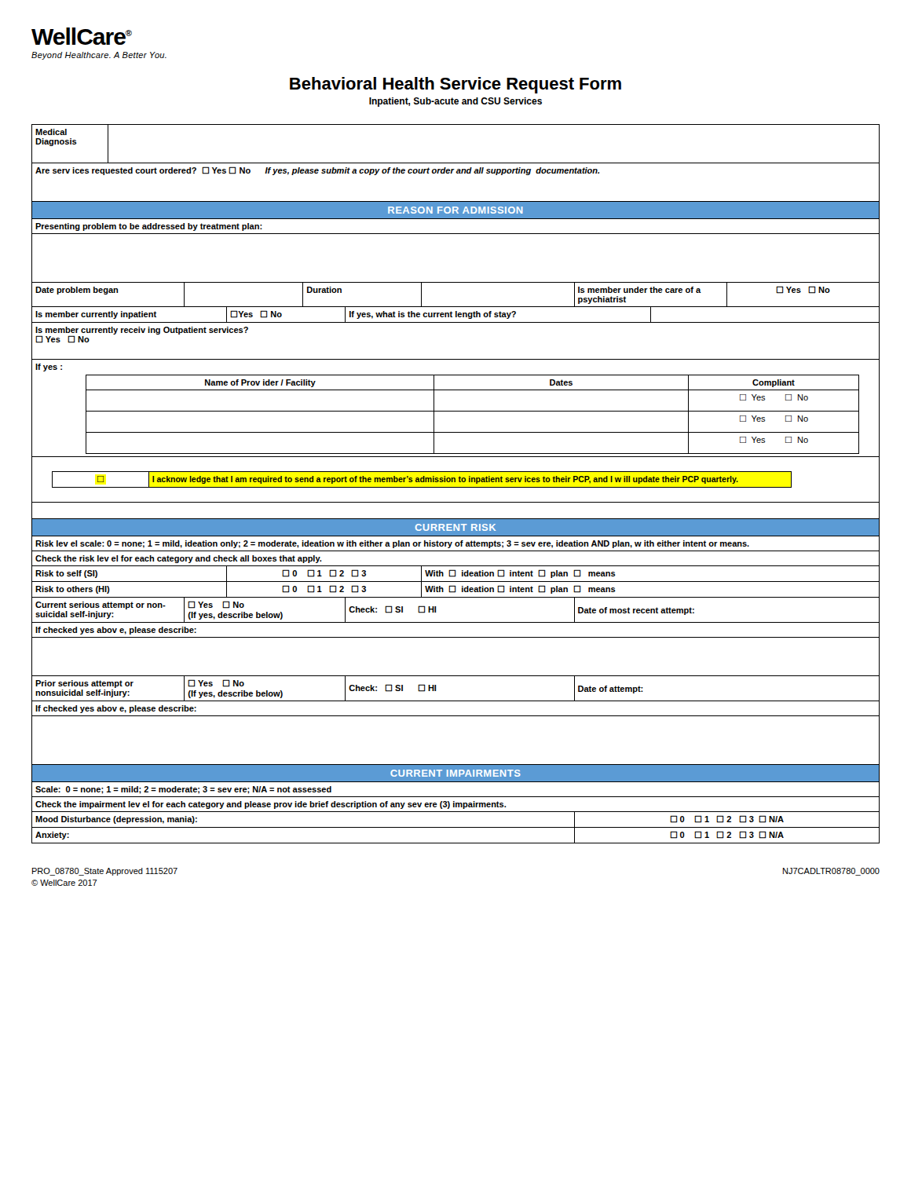WellCare®
Beyond Healthcare. A Better You.
Behavioral Health Service Request Form
Inpatient, Sub-acute and CSU Services
| Medical Diagnosis | |
| Are serv ices requested court ordered? ☐ Yes ☐ No If yes, please submit a copy of the court order and all supporting documentation. |
| REASON FOR ADMISSION |
| Presenting problem to be addressed by treatment plan: |
| Date problem began | | Duration | | Is member under the care of a psychiatrist | ☐ Yes ☐ No |
| Is member currently inpatient | ☐ Yes ☐ No | If yes, what is the current length of stay? | |
| Is member currently receiv ing Outpatient services? ☐ Yes ☐ No |
| If yes : / Name of Prov ider / Facility / Dates / Compliant / / --- / --- / --- / / / / ☐ Yes ☐ No / / / / ☐ Yes ☐ No / / / / ☐ Yes ☐ No / |
| / ☐ / I acknow ledge that I am required to send a report of the member’s admission to inpatient serv ices to their PCP, and I w ill update their PCP quarterly. / |
| CURRENT RISK |
| Risk lev el scale: 0 = none; 1 = mild, ideation only; 2 = moderate, ideation w ith either a plan or history of attempts; 3 = sev ere, ideation AND plan, w ith either intent or means. |
| Check the risk lev el for each category and check all boxes that apply. |
| Risk to self (SI) | ☐ 0 ☐ 1 ☐ 2 ☐ 3 | With ☐ ideation ☐ intent ☐ plan ☐ means |
| Risk to others (HI) | ☐ 0 ☐ 1 ☐ 2 ☐ 3 | With ☐ ideation ☐ intent ☐ plan ☐ means |
| Current serious attempt or non-suicidal self-injury: | ☐ Yes ☐ No (If yes, describe below) | Check: ☐ SI ☐ HI | Date of most recent attempt: |
| If checked yes abov e, please describe: |
| Prior serious attempt or nonsuicidal self-injury: | ☐ Yes ☐ No (If yes, describe below) | Check: ☐ SI ☐ HI | Date of attempt: |
| If checked yes abov e, please describe: |
| CURRENT IMPAIRMENTS |
| Scale: 0 = none; 1 = mild; 2 = moderate; 3 = sev ere; N/A = not assessed |
| Check the impairment lev el for each category and please prov ide brief description of any sev ere (3) impairments. |
| Mood Disturbance (depression, mania): | ☐ 0 ☐ 1 ☐ 2 ☐ 3 ☐ N/A |
| Anxiety: | ☐ 0 ☐ 1 ☐ 2 ☐ 3 ☐ N/A |
PRO_08780_State Approved 1115207
© WellCare 2017
NJ7CADLTR08780_0000